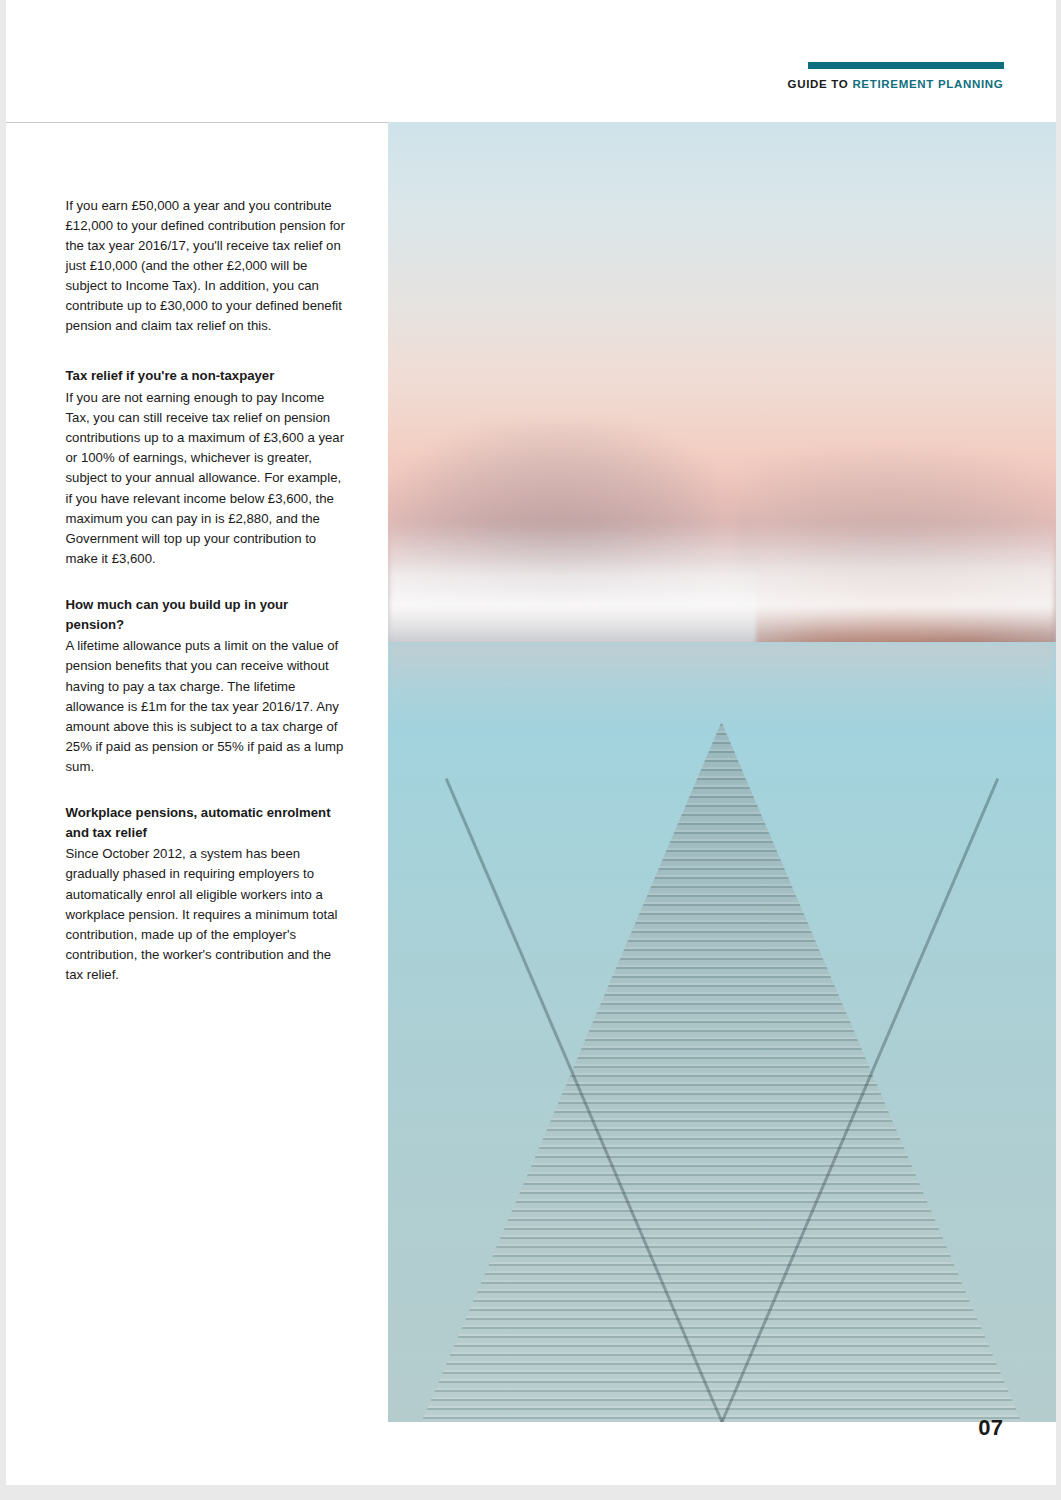Guide to Retirement Planning
If you earn £50,000 a year and you contribute £12,000 to your defined contribution pension for the tax year 2016/17, you'll receive tax relief on just £10,000 (and the other £2,000 will be subject to Income Tax). In addition, you can contribute up to £30,000 to your defined benefit pension and claim tax relief on this.
Tax relief if you're a non-taxpayer
If you are not earning enough to pay Income Tax, you can still receive tax relief on pension contributions up to a maximum of £3,600 a year or 100% of earnings, whichever is greater, subject to your annual allowance. For example, if you have relevant income below £3,600, the maximum you can pay in is £2,880, and the Government will top up your contribution to make it £3,600.
How much can you build up in your pension?
A lifetime allowance puts a limit on the value of pension benefits that you can receive without having to pay a tax charge. The lifetime allowance is £1m for the tax year 2016/17. Any amount above this is subject to a tax charge of 25% if paid as pension or 55% if paid as a lump sum.
Workplace pensions, automatic enrolment and tax relief
Since October 2012, a system has been gradually phased in requiring employers to automatically enrol all eligible workers into a workplace pension. It requires a minimum total contribution, made up of the employer's contribution, the worker's contribution and the tax relief.
07